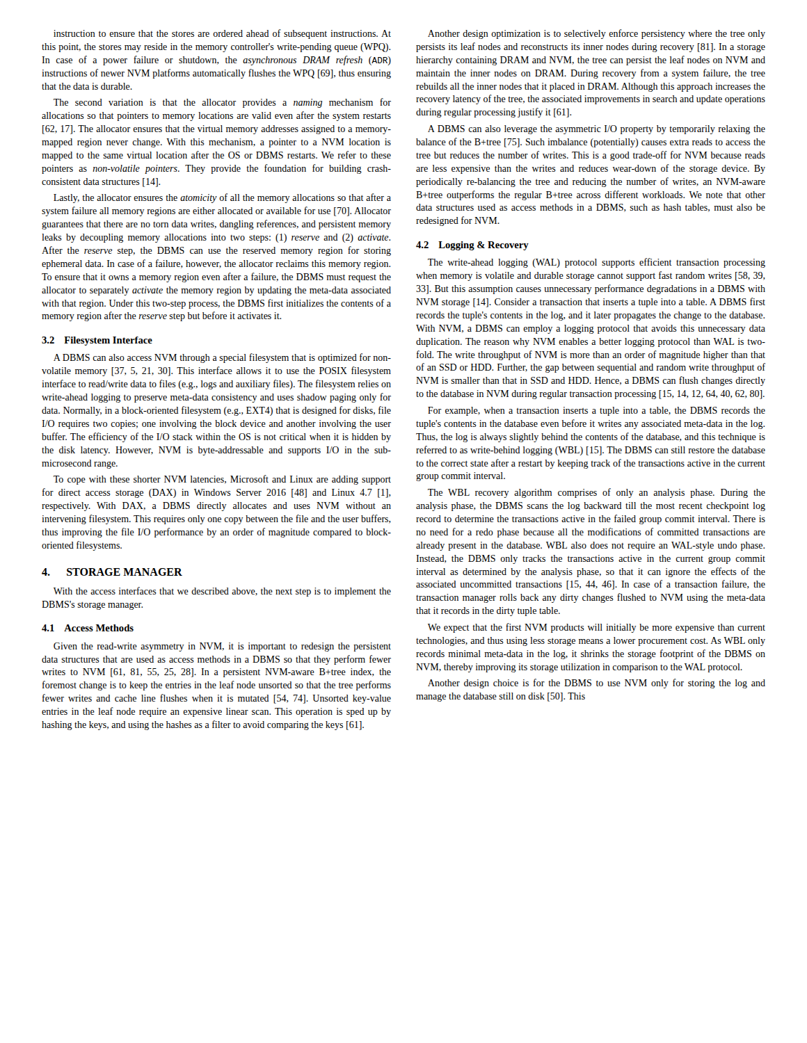instruction to ensure that the stores are ordered ahead of subsequent instructions. At this point, the stores may reside in the memory controller's write-pending queue (WPQ). In case of a power failure or shutdown, the asynchronous DRAM refresh (ADR) instructions of newer NVM platforms automatically flushes the WPQ [69], thus ensuring that the data is durable.
The second variation is that the allocator provides a naming mechanism for allocations so that pointers to memory locations are valid even after the system restarts [62, 17]. The allocator ensures that the virtual memory addresses assigned to a memory-mapped region never change. With this mechanism, a pointer to a NVM location is mapped to the same virtual location after the OS or DBMS restarts. We refer to these pointers as non-volatile pointers. They provide the foundation for building crash-consistent data structures [14].
Lastly, the allocator ensures the atomicity of all the memory allocations so that after a system failure all memory regions are either allocated or available for use [70]. Allocator guarantees that there are no torn data writes, dangling references, and persistent memory leaks by decoupling memory allocations into two steps: (1) reserve and (2) activate. After the reserve step, the DBMS can use the reserved memory region for storing ephemeral data. In case of a failure, however, the allocator reclaims this memory region. To ensure that it owns a memory region even after a failure, the DBMS must request the allocator to separately activate the memory region by updating the meta-data associated with that region. Under this two-step process, the DBMS first initializes the contents of a memory region after the reserve step but before it activates it.
3.2 Filesystem Interface
A DBMS can also access NVM through a special filesystem that is optimized for non-volatile memory [37, 5, 21, 30]. This interface allows it to use the POSIX filesystem interface to read/write data to files (e.g., logs and auxiliary files). The filesystem relies on write-ahead logging to preserve meta-data consistency and uses shadow paging only for data. Normally, in a block-oriented filesystem (e.g., EXT4) that is designed for disks, file I/O requires two copies; one involving the block device and another involving the user buffer. The efficiency of the I/O stack within the OS is not critical when it is hidden by the disk latency. However, NVM is byte-addressable and supports I/O in the sub-microsecond range.
To cope with these shorter NVM latencies, Microsoft and Linux are adding support for direct access storage (DAX) in Windows Server 2016 [48] and Linux 4.7 [1], respectively. With DAX, a DBMS directly allocates and uses NVM without an intervening filesystem. This requires only one copy between the file and the user buffers, thus improving the file I/O performance by an order of magnitude compared to block-oriented filesystems.
4. STORAGE MANAGER
With the access interfaces that we described above, the next step is to implement the DBMS's storage manager.
4.1 Access Methods
Given the read-write asymmetry in NVM, it is important to redesign the persistent data structures that are used as access methods in a DBMS so that they perform fewer writes to NVM [61, 81, 55, 25, 28]. In a persistent NVM-aware B+tree index, the foremost change is to keep the entries in the leaf node unsorted so that the tree performs fewer writes and cache line flushes when it is mutated [54, 74]. Unsorted key-value entries in the leaf node require an expensive linear scan. This operation is sped up by hashing the keys, and using the hashes as a filter to avoid comparing the keys [61].
Another design optimization is to selectively enforce persistency where the tree only persists its leaf nodes and reconstructs its inner nodes during recovery [81]. In a storage hierarchy containing DRAM and NVM, the tree can persist the leaf nodes on NVM and maintain the inner nodes on DRAM. During recovery from a system failure, the tree rebuilds all the inner nodes that it placed in DRAM. Although this approach increases the recovery latency of the tree, the associated improvements in search and update operations during regular processing justify it [61].
A DBMS can also leverage the asymmetric I/O property by temporarily relaxing the balance of the B+tree [75]. Such imbalance (potentially) causes extra reads to access the tree but reduces the number of writes. This is a good trade-off for NVM because reads are less expensive than the writes and reduces wear-down of the storage device. By periodically re-balancing the tree and reducing the number of writes, an NVM-aware B+tree outperforms the regular B+tree across different workloads. We note that other data structures used as access methods in a DBMS, such as hash tables, must also be redesigned for NVM.
4.2 Logging & Recovery
The write-ahead logging (WAL) protocol supports efficient transaction processing when memory is volatile and durable storage cannot support fast random writes [58, 39, 33]. But this assumption causes unnecessary performance degradations in a DBMS with NVM storage [14]. Consider a transaction that inserts a tuple into a table. A DBMS first records the tuple's contents in the log, and it later propagates the change to the database. With NVM, a DBMS can employ a logging protocol that avoids this unnecessary data duplication. The reason why NVM enables a better logging protocol than WAL is two-fold. The write throughput of NVM is more than an order of magnitude higher than that of an SSD or HDD. Further, the gap between sequential and random write throughput of NVM is smaller than that in SSD and HDD. Hence, a DBMS can flush changes directly to the database in NVM during regular transaction processing [15, 14, 12, 64, 40, 62, 80].
For example, when a transaction inserts a tuple into a table, the DBMS records the tuple's contents in the database even before it writes any associated meta-data in the log. Thus, the log is always slightly behind the contents of the database, and this technique is referred to as write-behind logging (WBL) [15]. The DBMS can still restore the database to the correct state after a restart by keeping track of the transactions active in the current group commit interval.
The WBL recovery algorithm comprises of only an analysis phase. During the analysis phase, the DBMS scans the log backward till the most recent checkpoint log record to determine the transactions active in the failed group commit interval. There is no need for a redo phase because all the modifications of committed transactions are already present in the database. WBL also does not require an WAL-style undo phase. Instead, the DBMS only tracks the transactions active in the current group commit interval as determined by the analysis phase, so that it can ignore the effects of the associated uncommitted transactions [15, 44, 46]. In case of a transaction failure, the transaction manager rolls back any dirty changes flushed to NVM using the meta-data that it records in the dirty tuple table.
We expect that the first NVM products will initially be more expensive than current technologies, and thus using less storage means a lower procurement cost. As WBL only records minimal meta-data in the log, it shrinks the storage footprint of the DBMS on NVM, thereby improving its storage utilization in comparison to the WAL protocol.
Another design choice is for the DBMS to use NVM only for storing the log and manage the database still on disk [50]. This